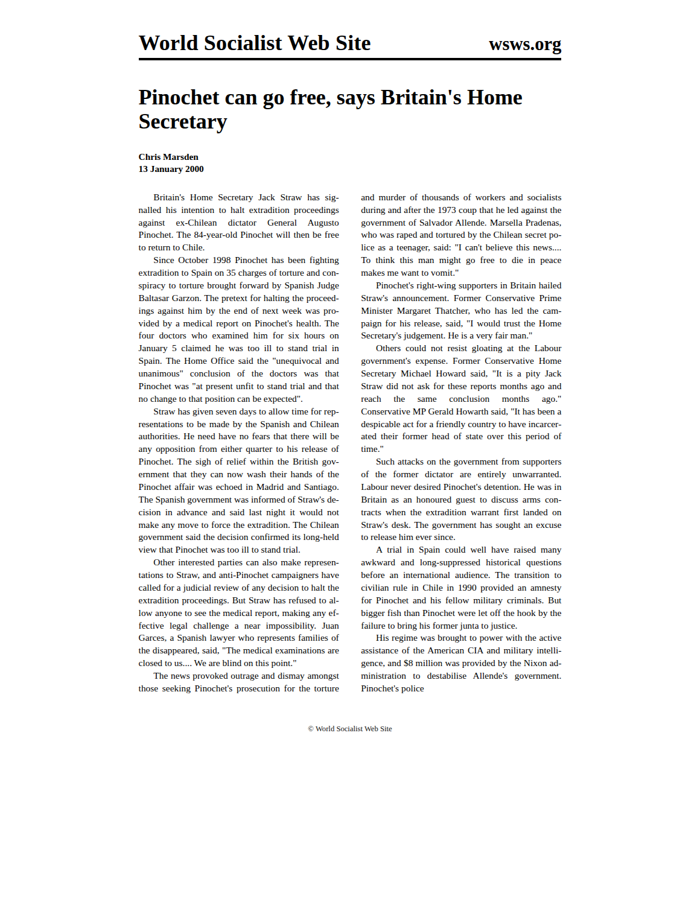World Socialist Web Site
wsws.org
Pinochet can go free, says Britain's Home Secretary
Chris Marsden 13 January 2000
Britain's Home Secretary Jack Straw has signalled his intention to halt extradition proceedings against ex-Chilean dictator General Augusto Pinochet. The 84-year-old Pinochet will then be free to return to Chile.
Since October 1998 Pinochet has been fighting extradition to Spain on 35 charges of torture and conspiracy to torture brought forward by Spanish Judge Baltasar Garzon. The pretext for halting the proceedings against him by the end of next week was provided by a medical report on Pinochet's health. The four doctors who examined him for six hours on January 5 claimed he was too ill to stand trial in Spain. The Home Office said the "unequivocal and unanimous" conclusion of the doctors was that Pinochet was "at present unfit to stand trial and that no change to that position can be expected".
Straw has given seven days to allow time for representations to be made by the Spanish and Chilean authorities. He need have no fears that there will be any opposition from either quarter to his release of Pinochet. The sigh of relief within the British government that they can now wash their hands of the Pinochet affair was echoed in Madrid and Santiago. The Spanish government was informed of Straw's decision in advance and said last night it would not make any move to force the extradition. The Chilean government said the decision confirmed its long-held view that Pinochet was too ill to stand trial.
Other interested parties can also make representations to Straw, and anti-Pinochet campaigners have called for a judicial review of any decision to halt the extradition proceedings. But Straw has refused to allow anyone to see the medical report, making any effective legal challenge a near impossibility. Juan Garces, a Spanish lawyer who represents families of the disappeared, said, "The medical examinations are closed to us.... We are blind on this point."
The news provoked outrage and dismay amongst those seeking Pinochet's prosecution for the torture and murder of thousands of workers and socialists during and after the 1973 coup that he led against the government of Salvador Allende. Marsella Pradenas, who was raped and tortured by the Chilean secret police as a teenager, said: "I can't believe this news.... To think this man might go free to die in peace makes me want to vomit."
Pinochet's right-wing supporters in Britain hailed Straw's announcement. Former Conservative Prime Minister Margaret Thatcher, who has led the campaign for his release, said, "I would trust the Home Secretary's judgement. He is a very fair man."
Others could not resist gloating at the Labour government's expense. Former Conservative Home Secretary Michael Howard said, "It is a pity Jack Straw did not ask for these reports months ago and reach the same conclusion months ago." Conservative MP Gerald Howarth said, "It has been a despicable act for a friendly country to have incarcerated their former head of state over this period of time."
Such attacks on the government from supporters of the former dictator are entirely unwarranted. Labour never desired Pinochet's detention. He was in Britain as an honoured guest to discuss arms contracts when the extradition warrant first landed on Straw's desk. The government has sought an excuse to release him ever since.
A trial in Spain could well have raised many awkward and long-suppressed historical questions before an international audience. The transition to civilian rule in Chile in 1990 provided an amnesty for Pinochet and his fellow military criminals. But bigger fish than Pinochet were let off the hook by the failure to bring his former junta to justice.
His regime was brought to power with the active assistance of the American CIA and military intelligence, and $8 million was provided by the Nixon administration to destabilise Allende's government. Pinochet's police
© World Socialist Web Site